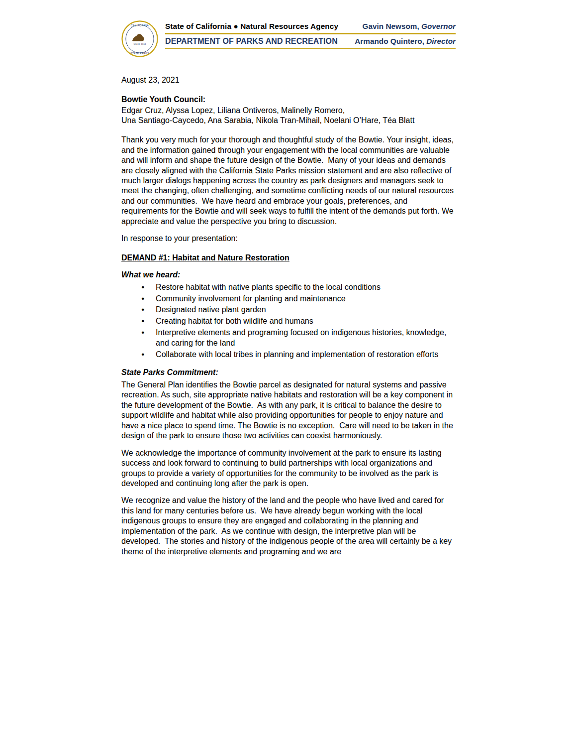CALIFORNIA STATE PARKS SINCE 1864
State of California ● Natural Resources Agency
Gavin Newsom, Governor
DEPARTMENT OF PARKS AND RECREATION
Armando Quintero, Director
August 23, 2021
Bowtie Youth Council:
Edgar Cruz, Alyssa Lopez, Liliana Ontiveros, Malinelly Romero,
Una Santiago-Caycedo, Ana Sarabia, Nikola Tran-Mihail, Noelani O’Hare, Téa Blatt
Thank you very much for your thorough and thoughtful study of the Bowtie. Your insight, ideas, and the information gained through your engagement with the local communities are valuable and will inform and shape the future design of the Bowtie. Many of your ideas and demands are closely aligned with the California State Parks mission statement and are also reflective of much larger dialogs happening across the country as park designers and managers seek to meet the changing, often challenging, and sometime conflicting needs of our natural resources and our communities. We have heard and embrace your goals, preferences, and requirements for the Bowtie and will seek ways to fulfill the intent of the demands put forth. We appreciate and value the perspective you bring to discussion.
In response to your presentation:
DEMAND #1: Habitat and Nature Restoration
What we heard:
Restore habitat with native plants specific to the local conditions
Community involvement for planting and maintenance
Designated native plant garden
Creating habitat for both wildlife and humans
Interpretive elements and programing focused on indigenous histories, knowledge, and caring for the land
Collaborate with local tribes in planning and implementation of restoration efforts
State Parks Commitment:
The General Plan identifies the Bowtie parcel as designated for natural systems and passive recreation. As such, site appropriate native habitats and restoration will be a key component in the future development of the Bowtie. As with any park, it is critical to balance the desire to support wildlife and habitat while also providing opportunities for people to enjoy nature and have a nice place to spend time. The Bowtie is no exception. Care will need to be taken in the design of the park to ensure those two activities can coexist harmoniously.
We acknowledge the importance of community involvement at the park to ensure its lasting success and look forward to continuing to build partnerships with local organizations and groups to provide a variety of opportunities for the community to be involved as the park is developed and continuing long after the park is open.
We recognize and value the history of the land and the people who have lived and cared for this land for many centuries before us. We have already begun working with the local indigenous groups to ensure they are engaged and collaborating in the planning and implementation of the park. As we continue with design, the interpretive plan will be developed. The stories and history of the indigenous people of the area will certainly be a key theme of the interpretive elements and programing and we are